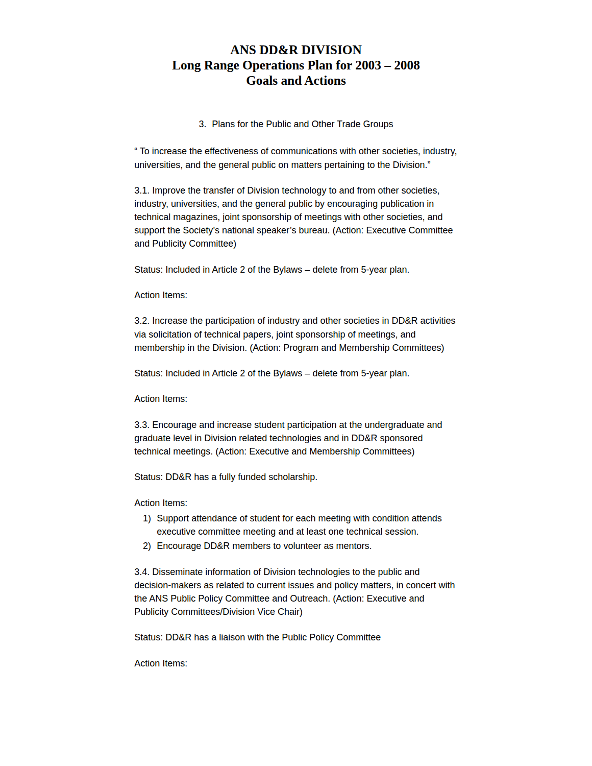ANS DD&R DIVISION Long Range Operations Plan for 2003 – 2008 Goals and Actions
3. Plans for the Public and Other Trade Groups
“ To increase the effectiveness of communications with other societies, industry, universities, and the general public on matters pertaining to the Division.”
3.1. Improve the transfer of Division technology to and from other societies, industry, universities, and the general public by encouraging publication in technical magazines, joint sponsorship of meetings with other societies, and support the Society’s national speaker’s bureau. (Action: Executive Committee and Publicity Committee)
Status: Included in Article 2 of the Bylaws – delete from 5-year plan.
Action Items:
3.2. Increase the participation of industry and other societies in DD&R activities via solicitation of technical papers, joint sponsorship of meetings, and membership in the Division. (Action: Program and Membership Committees)
Status: Included in Article 2 of the Bylaws – delete from 5-year plan.
Action Items:
3.3. Encourage and increase student participation at the undergraduate and graduate level in Division related technologies and in DD&R sponsored technical meetings. (Action: Executive and Membership Committees)
Status: DD&R has a fully funded scholarship.
Action Items:
Support attendance of student for each meeting with condition attends executive committee meeting and at least one technical session.
Encourage DD&R members to volunteer as mentors.
3.4. Disseminate information of Division technologies to the public and decision-makers as related to current issues and policy matters, in concert with the ANS Public Policy Committee and Outreach. (Action: Executive and Publicity Committees/Division Vice Chair)
Status: DD&R has a liaison with the Public Policy Committee
Action Items: